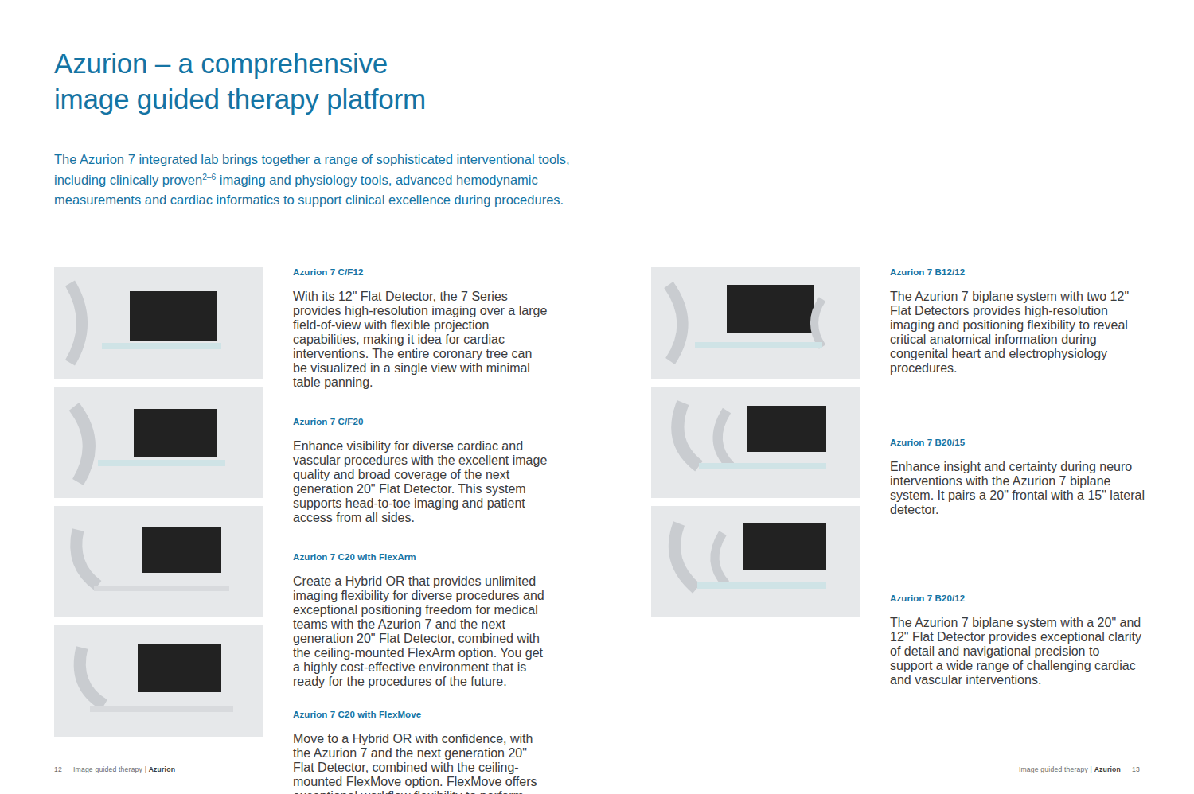Azurion – a comprehensive
image guided therapy platform
The Azurion 7 integrated lab brings together a range of sophisticated interventional tools, including clinically proven2–6 imaging and physiology tools, advanced hemodynamic measurements and cardiac informatics to support clinical excellence during procedures.
Azurion 7 C/F12
With its 12" Flat Detector, the 7 Series provides high-resolution imaging over a large field-of-view with flexible projection capabilities, making it idea for cardiac interventions. The entire coronary tree can be visualized in a single view with minimal table panning.
Azurion 7 C/F20
Enhance visibility for diverse cardiac and vascular procedures with the excellent image quality and broad coverage of the next generation 20" Flat Detector. This system supports head-to-toe imaging and patient access from all sides.
Azurion 7 C20 with FlexArm
Create a Hybrid OR that provides unlimited imaging flexibility for diverse procedures and exceptional positioning freedom for medical teams with the Azurion 7 and the next generation 20" Flat Detector, combined with the ceiling-mounted FlexArm option. You get a highly cost-effective environment that is ready for the procedures of the future.
Azurion 7 C20 with FlexMove
Move to a Hybrid OR with confidence, with the Azurion 7 and the next generation 20" Flat Detector, combined with the ceiling-mounted FlexMove option. FlexMove offers exceptional workflow flexibility to perform open and minimally invasive procedures in the same room.
Azurion 7 B12/12
The Azurion 7 biplane system with two 12" Flat Detectors provides high-resolution imaging and positioning flexibility to reveal critical anatomical information during congenital heart and electrophysiology procedures.
Azurion 7 B20/15
Enhance insight and certainty during neuro interventions with the Azurion 7 biplane system. It pairs a 20" frontal with a 15" lateral detector.
Azurion 7 B20/12
The Azurion 7 biplane system with a 20" and 12" Flat Detector provides exceptional clarity of detail and navigational precision to support a wide range of challenging cardiac and vascular interventions.
12 Image guided therapy | Azurion
Image guided therapy | Azurion 13